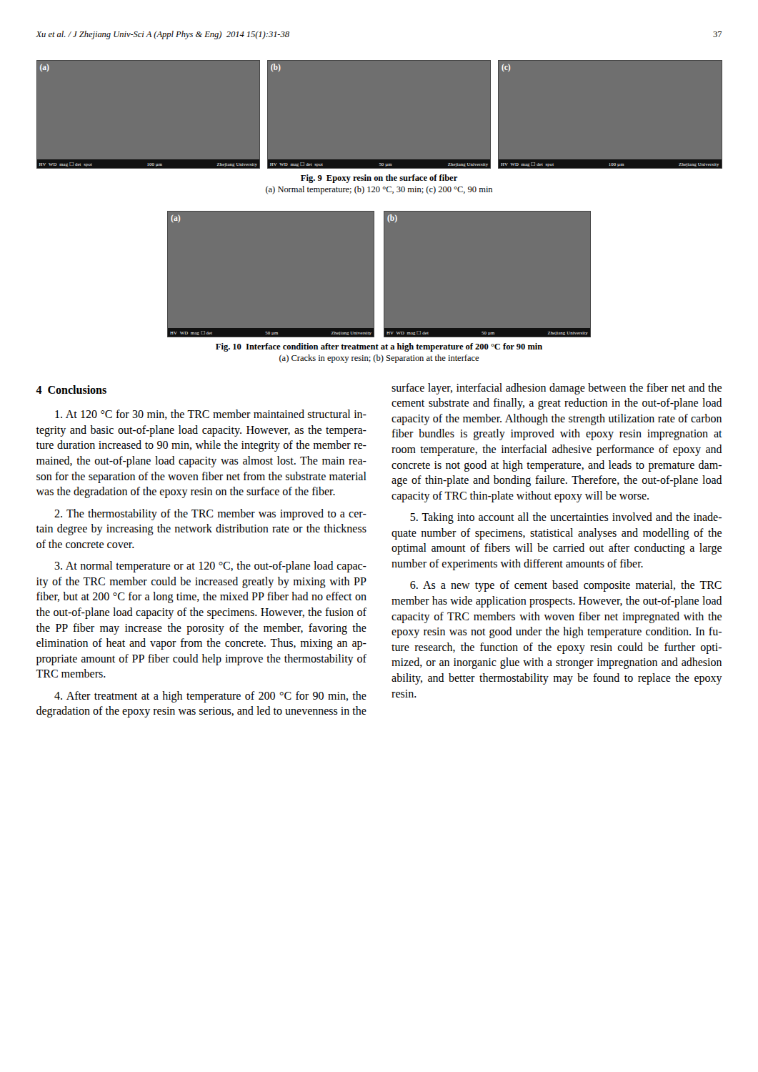Xu et al. / J Zhejiang Univ-Sci A (Appl Phys & Eng) 2014 15(1):31-38 37
(a)
HV WD mag ☐ det spot 100 µm Zhejiang University
(b)
HV WD mag ☐ det spot 50 µm Zhejiang University
(c)
HV WD mag ☐ det spot 100 µm Zhejiang University
Fig. 9 Epoxy resin on the surface of fiber
(a) Normal temperature; (b) 120 °C, 30 min; (c) 200 °C, 90 min
(a)
HV WD mag ☐ det 50 µm Zhejiang University
(b)
HV WD mag ☐ det 50 µm Zhejiang University
Fig. 10 Interface condition after treatment at a high temperature of 200 °C for 90 min
(a) Cracks in epoxy resin; (b) Separation at the interface
4 Conclusions
1. At 120 °C for 30 min, the TRC member maintained structural integrity and basic out-of-plane load capacity. However, as the temperature duration increased to 90 min, while the integrity of the member remained, the out-of-plane load capacity was almost lost. The main reason for the separation of the woven fiber net from the substrate material was the degradation of the epoxy resin on the surface of the fiber.
2. The thermostability of the TRC member was improved to a certain degree by increasing the network distribution rate or the thickness of the concrete cover.
3. At normal temperature or at 120 °C, the out-of-plane load capacity of the TRC member could be increased greatly by mixing with PP fiber, but at 200 °C for a long time, the mixed PP fiber had no effect on the out-of-plane load capacity of the specimens. However, the fusion of the PP fiber may increase the porosity of the member, favoring the elimination of heat and vapor from the concrete. Thus, mixing an appropriate amount of PP fiber could help improve the thermostability of TRC members.
4. After treatment at a high temperature of 200 °C for 90 min, the degradation of the epoxy resin was serious, and led to unevenness in the surface layer, interfacial adhesion damage between the fiber net and the cement substrate and finally, a great reduction in the out-of-plane load capacity of the member. Although the strength utilization rate of carbon fiber bundles is greatly improved with epoxy resin impregnation at room temperature, the interfacial adhesive performance of epoxy and concrete is not good at high temperature, and leads to premature damage of thin-plate and bonding failure. Therefore, the out-of-plane load capacity of TRC thin-plate without epoxy will be worse.
5. Taking into account all the uncertainties involved and the inadequate number of specimens, statistical analyses and modelling of the optimal amount of fibers will be carried out after conducting a large number of experiments with different amounts of fiber.
6. As a new type of cement based composite material, the TRC member has wide application prospects. However, the out-of-plane load capacity of TRC members with woven fiber net impregnated with the epoxy resin was not good under the high temperature condition. In future research, the function of the epoxy resin could be further optimized, or an inorganic glue with a stronger impregnation and adhesion ability, and better thermostability may be found to replace the epoxy resin.